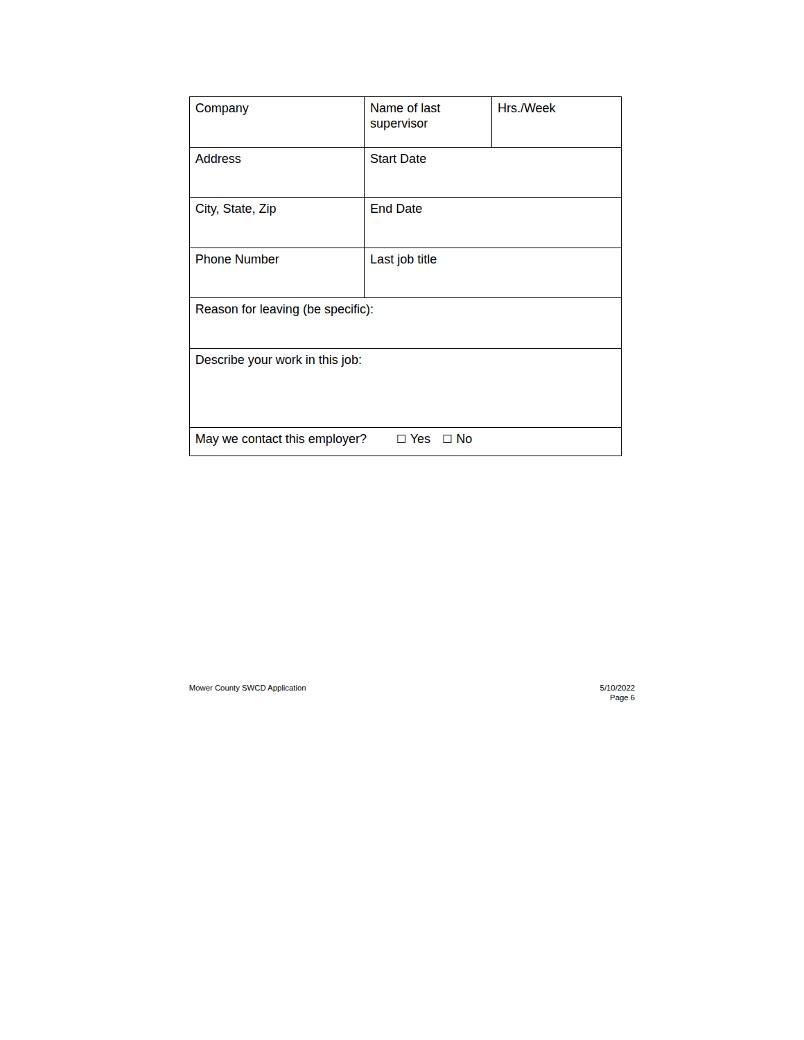| Company | Name of last supervisor | Hrs./Week |
| Address | Start Date |
| City, State, Zip | End Date |
| Phone Number | Last job title |
| Reason for leaving (be specific): |
| Describe your work in this job: |
| May we contact this employer? ☐ Yes ☐ No |
Mower County SWCD Application
5/10/2022
Page 6